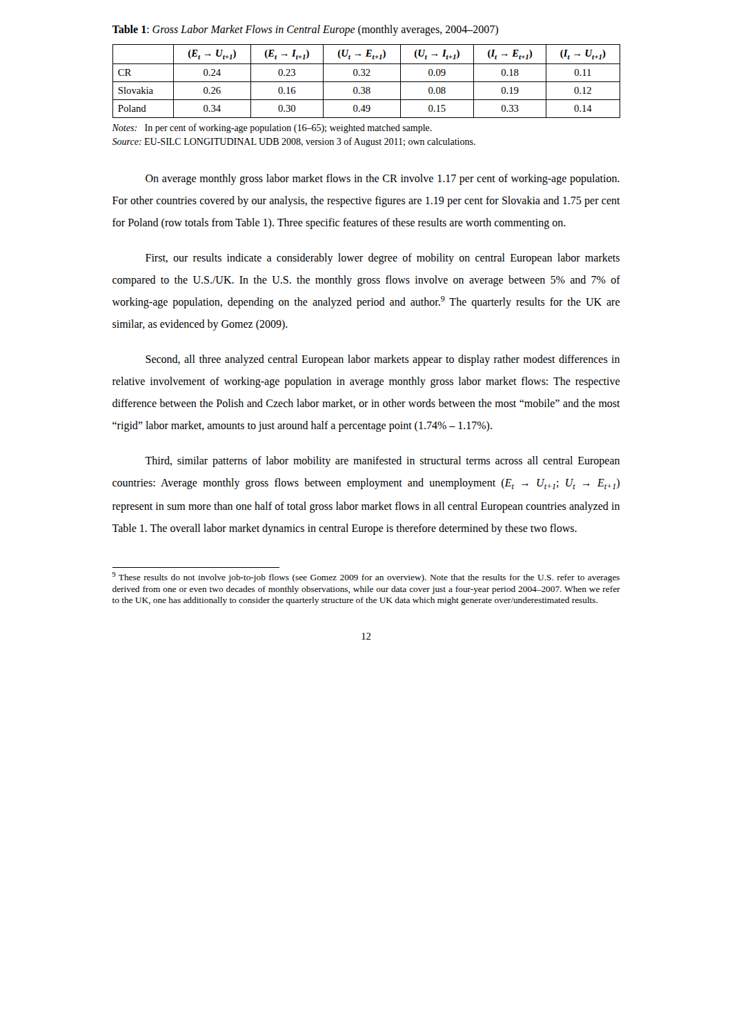Table 1: Gross Labor Market Flows in Central Europe (monthly averages, 2004–2007)
| | ( E t → U t+1 ) | ( E t → I t+1 ) | ( U t → E t+1 ) | ( U t → I t+1 ) | ( I t → E t+1 ) | ( I t → U t+1 ) |
| --- | --- | --- | --- | --- | --- | --- |
| CR | 0.24 | 0.23 | 0.32 | 0.09 | 0.18 | 0.11 |
| Slovakia | 0.26 | 0.16 | 0.38 | 0.08 | 0.19 | 0.12 |
| Poland | 0.34 | 0.30 | 0.49 | 0.15 | 0.33 | 0.14 |
Notes: In per cent of working-age population (16–65); weighted matched sample.
Source: EU-SILC LONGITUDINAL UDB 2008, version 3 of August 2011; own calculations.
On average monthly gross labor market flows in the CR involve 1.17 per cent of working-age population. For other countries covered by our analysis, the respective figures are 1.19 per cent for Slovakia and 1.75 per cent for Poland (row totals from Table 1). Three specific features of these results are worth commenting on.
First, our results indicate a considerably lower degree of mobility on central European labor markets compared to the U.S./UK. In the U.S. the monthly gross flows involve on average between 5% and 7% of working-age population, depending on the analyzed period and author.9 The quarterly results for the UK are similar, as evidenced by Gomez (2009).
Second, all three analyzed central European labor markets appear to display rather modest differences in relative involvement of working-age population in average monthly gross labor market flows: The respective difference between the Polish and Czech labor market, or in other words between the most “mobile” and the most “rigid” labor market, amounts to just around half a percentage point (1.74% – 1.17%).
Third, similar patterns of labor mobility are manifested in structural terms across all central European countries: Average monthly gross flows between employment and unemployment (Et → Ut+1; Ut → Et+1) represent in sum more than one half of total gross labor market flows in all central European countries analyzed in Table 1. The overall labor market dynamics in central Europe is therefore determined by these two flows.
9 These results do not involve job-to-job flows (see Gomez 2009 for an overview). Note that the results for the U.S. refer to averages derived from one or even two decades of monthly observations, while our data cover just a four-year period 2004–2007. When we refer to the UK, one has additionally to consider the quarterly structure of the UK data which might generate over/underestimated results.
12